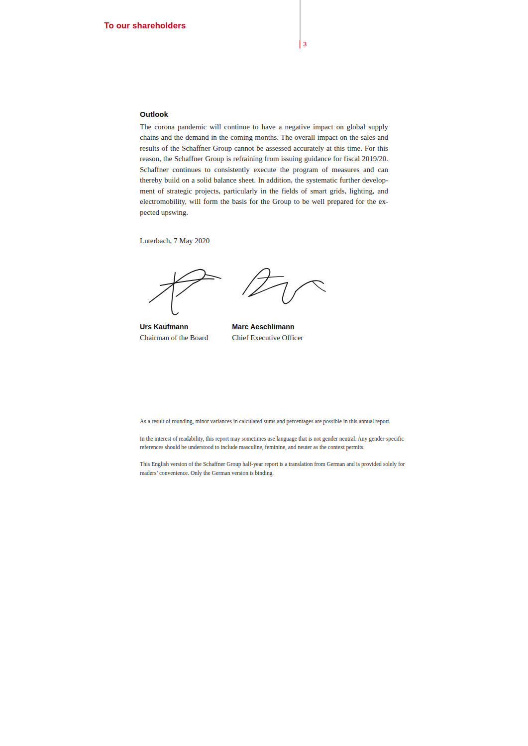To our shareholders
3
Outlook
The corona pandemic will continue to have a negative impact on global supply chains and the demand in the coming months. The overall impact on the sales and results of the Schaffner Group cannot be assessed accurately at this time. For this reason, the Schaffner Group is refraining from issuing guidance for fiscal 2019/20. Schaffner continues to consistently execute the program of measures and can thereby build on a solid balance sheet. In addition, the systematic further development of strategic projects, particularly in the fields of smart grids, lighting, and electromobility, will form the basis for the Group to be well prepared for the expected upswing.
Luterbach, 7 May 2020
Urs Kaufmann
Chairman of the Board
Marc Aeschlimann
Chief Executive Officer
As a result of rounding, minor variances in calculated sums and percentages are possible in this annual report.
In the interest of readability, this report may sometimes use language that is not gender neutral. Any gender-specific references should be understood to include masculine, feminine, and neuter as the context permits.
This English version of the Schaffner Group half-year report is a translation from German and is provided solely for readers’ convenience. Only the German version is binding.